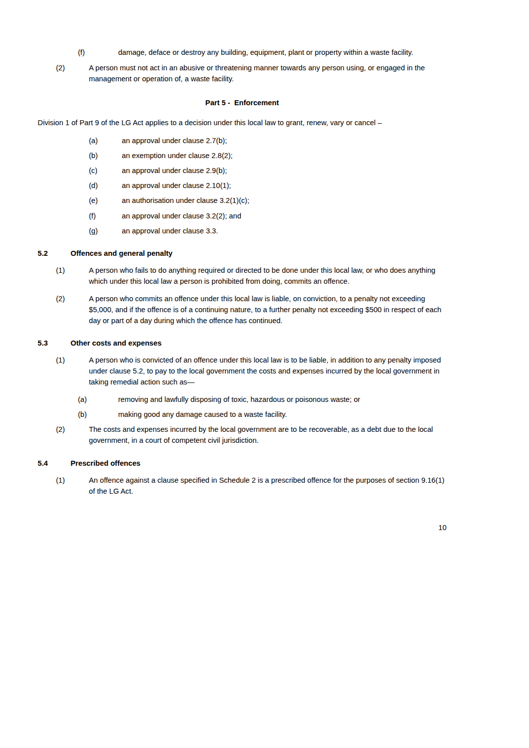(f)
damage, deface or destroy any building, equipment, plant or property within a waste facility.
(2)
A person must not act in an abusive or threatening manner towards any person using, or engaged in the management or operation of, a waste facility.
Part 5 - Enforcement
Division 1 of Part 9 of the LG Act applies to a decision under this local law to grant, renew, vary or cancel –
(a)
an approval under clause 2.7(b);
(b)
an exemption under clause 2.8(2);
(c)
an approval under clause 2.9(b);
(d)
an approval under clause 2.10(1);
(e)
an authorisation under clause 3.2(1)(c);
(f)
an approval under clause 3.2(2); and
(g)
an approval under clause 3.3.
5.2 Offences and general penalty
(1)
A person who fails to do anything required or directed to be done under this local law, or who does anything which under this local law a person is prohibited from doing, commits an offence.
(2)
A person who commits an offence under this local law is liable, on conviction, to a penalty not exceeding $5,000, and if the offence is of a continuing nature, to a further penalty not exceeding $500 in respect of each day or part of a day during which the offence has continued.
5.3 Other costs and expenses
(1)
A person who is convicted of an offence under this local law is to be liable, in addition to any penalty imposed under clause 5.2, to pay to the local government the costs and expenses incurred by the local government in taking remedial action such as—
(a)
removing and lawfully disposing of toxic, hazardous or poisonous waste; or
(b)
making good any damage caused to a waste facility.
(2)
The costs and expenses incurred by the local government are to be recoverable, as a debt due to the local government, in a court of competent civil jurisdiction.
5.4 Prescribed offences
(1)
An offence against a clause specified in Schedule 2 is a prescribed offence for the purposes of section 9.16(1) of the LG Act.
10